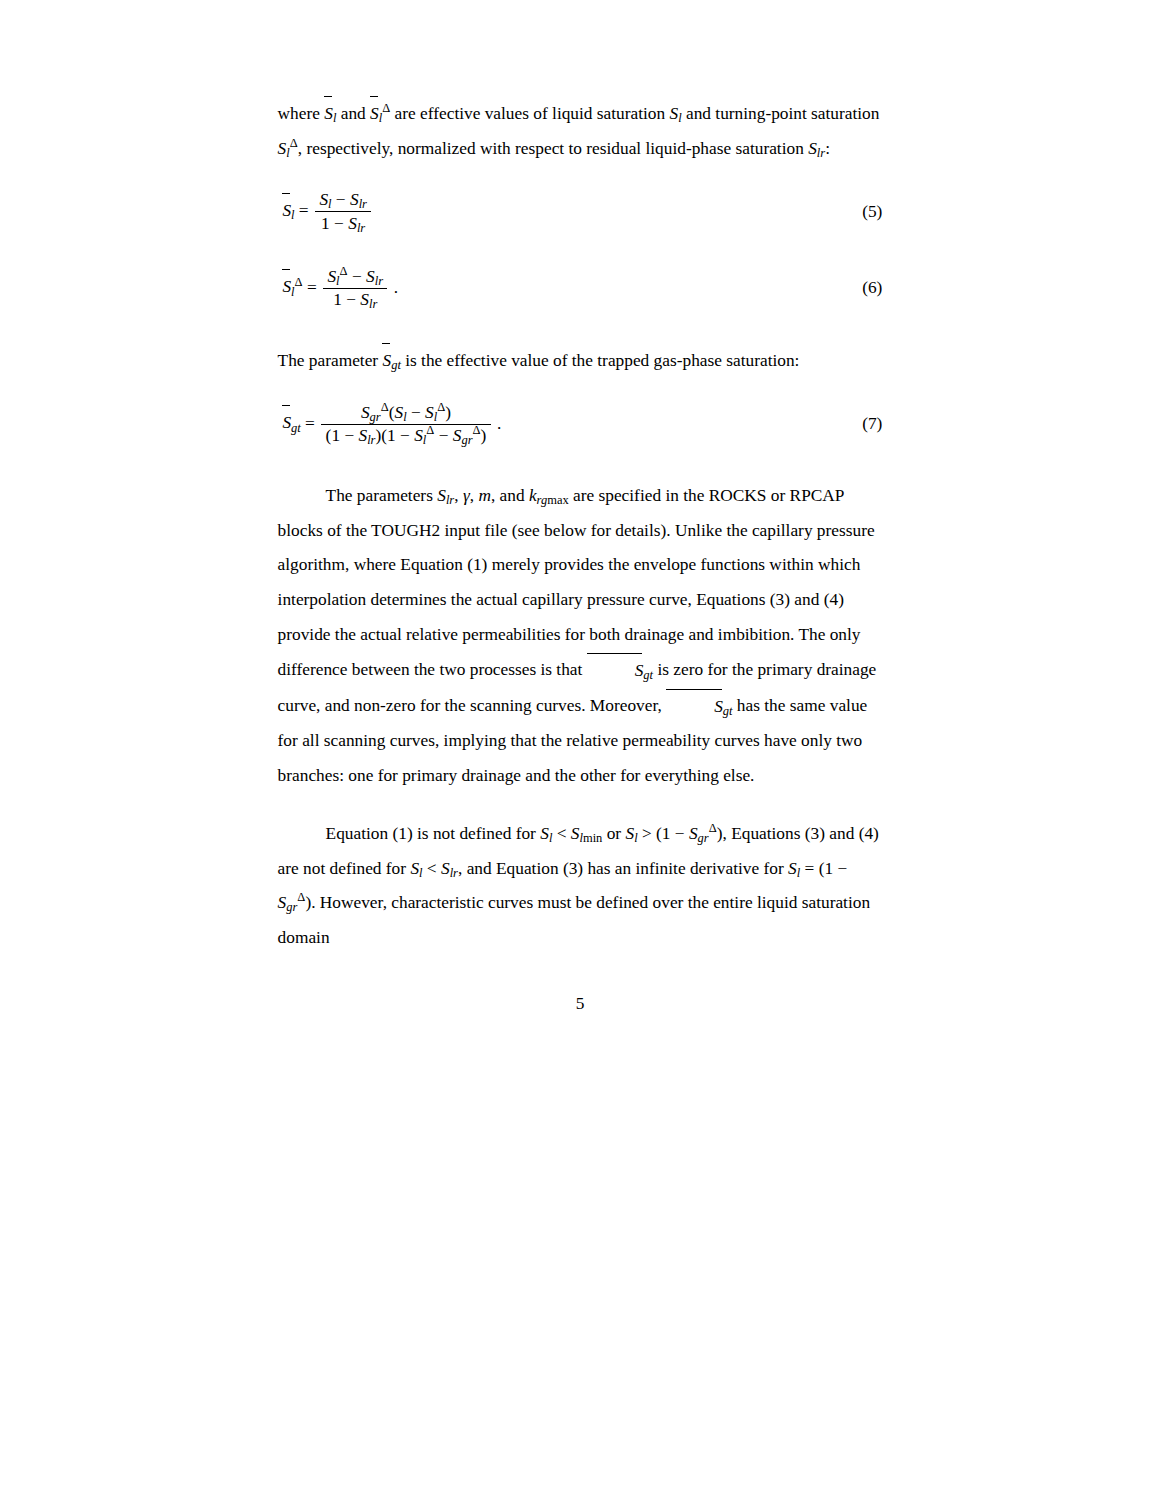where Sl and SlΔ are effective values of liquid saturation Sl and turning-point saturation SlΔ, respectively, normalized with respect to residual liquid-phase saturation Slr:
Sl = Sl − Slr 1 − Slr (5)
SlΔ = SlΔ − Slr 1 − Slr . (6)
The parameter Sgt is the effective value of the trapped gas-phase saturation:
Sgt = SgrΔ(Sl − SlΔ) (1 − Slr)(1 − SlΔ − SgrΔ) . (7)
The parameters Slr, γ, m, and krgmax are specified in the ROCKS or RPCAP blocks of the TOUGH2 input file (see below for details). Unlike the capillary pressure algorithm, where Equation (1) merely provides the envelope functions within which interpolation determines the actual capillary pressure curve, Equations (3) and (4) provide the actual relative permeabilities for both drainage and imbibition. The only difference between the two processes is that Sgt is zero for the primary drainage curve, and non-zero for the scanning curves. Moreover, Sgt has the same value for all scanning curves, implying that the relative permeability curves have only two branches: one for primary drainage and the other for everything else.
Equation (1) is not defined for Sl < Slmin or Sl > (1 − SgrΔ), Equations (3) and (4) are not defined for Sl < Slr, and Equation (3) has an infinite derivative for Sl = (1 − SgrΔ). However, characteristic curves must be defined over the entire liquid saturation domain
5